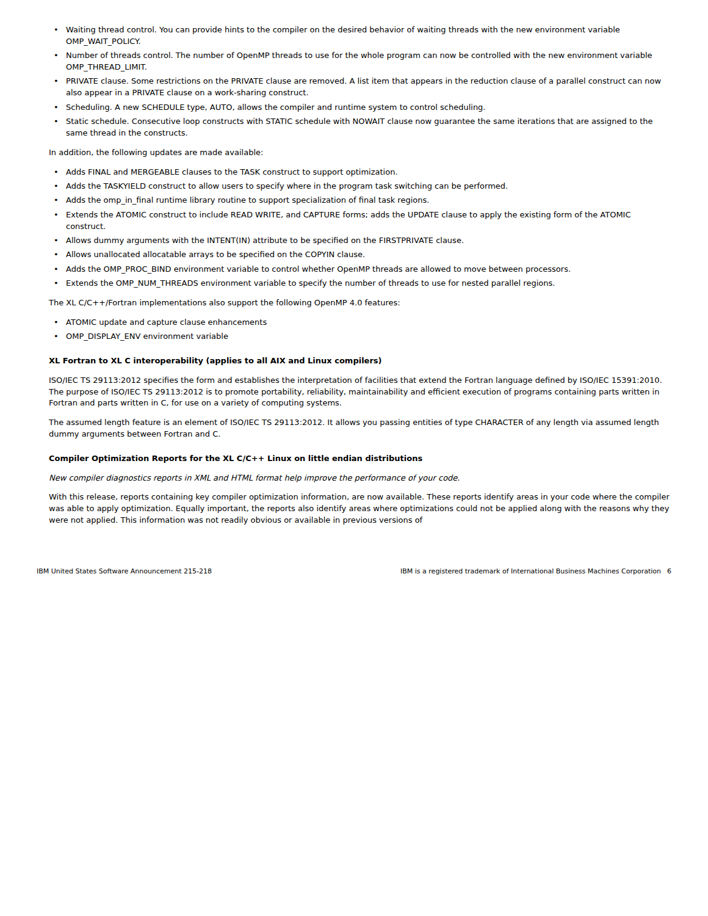Waiting thread control. You can provide hints to the compiler on the desired behavior of waiting threads with the new environment variable OMP_WAIT_POLICY.
Number of threads control. The number of OpenMP threads to use for the whole program can now be controlled with the new environment variable OMP_THREAD_LIMIT.
PRIVATE clause. Some restrictions on the PRIVATE clause are removed. A list item that appears in the reduction clause of a parallel construct can now also appear in a PRIVATE clause on a work-sharing construct.
Scheduling. A new SCHEDULE type, AUTO, allows the compiler and runtime system to control scheduling.
Static schedule. Consecutive loop constructs with STATIC schedule with NOWAIT clause now guarantee the same iterations that are assigned to the same thread in the constructs.
In addition, the following updates are made available:
Adds FINAL and MERGEABLE clauses to the TASK construct to support optimization.
Adds the TASKYIELD construct to allow users to specify where in the program task switching can be performed.
Adds the omp_in_final runtime library routine to support specialization of final task regions.
Extends the ATOMIC construct to include READ WRITE, and CAPTURE forms; adds the UPDATE clause to apply the existing form of the ATOMIC construct.
Allows dummy arguments with the INTENT(IN) attribute to be specified on the FIRSTPRIVATE clause.
Allows unallocated allocatable arrays to be specified on the COPYIN clause.
Adds the OMP_PROC_BIND environment variable to control whether OpenMP threads are allowed to move between processors.
Extends the OMP_NUM_THREADS environment variable to specify the number of threads to use for nested parallel regions.
The XL C/C++/Fortran implementations also support the following OpenMP 4.0 features:
ATOMIC update and capture clause enhancements
OMP_DISPLAY_ENV environment variable
XL Fortran to XL C interoperability (applies to all AIX and Linux compilers)
ISO/IEC TS 29113:2012 specifies the form and establishes the interpretation of facilities that extend the Fortran language defined by ISO/IEC 15391:2010. The purpose of ISO/IEC TS 29113:2012 is to promote portability, reliability, maintainability and efficient execution of programs containing parts written in Fortran and parts written in C, for use on a variety of computing systems.
The assumed length feature is an element of ISO/IEC TS 29113:2012. It allows you passing entities of type CHARACTER of any length via assumed length dummy arguments between Fortran and C.
Compiler Optimization Reports for the XL C/C++ Linux on little endian distributions
New compiler diagnostics reports in XML and HTML format help improve the performance of your code.
With this release, reports containing key compiler optimization information, are now available. These reports identify areas in your code where the compiler was able to apply optimization. Equally important, the reports also identify areas where optimizations could not be applied along with the reasons why they were not applied. This information was not readily obvious or available in previous versions of
IBM United States Software Announcement 215-218 IBM is a registered trademark of International Business Machines Corporation6